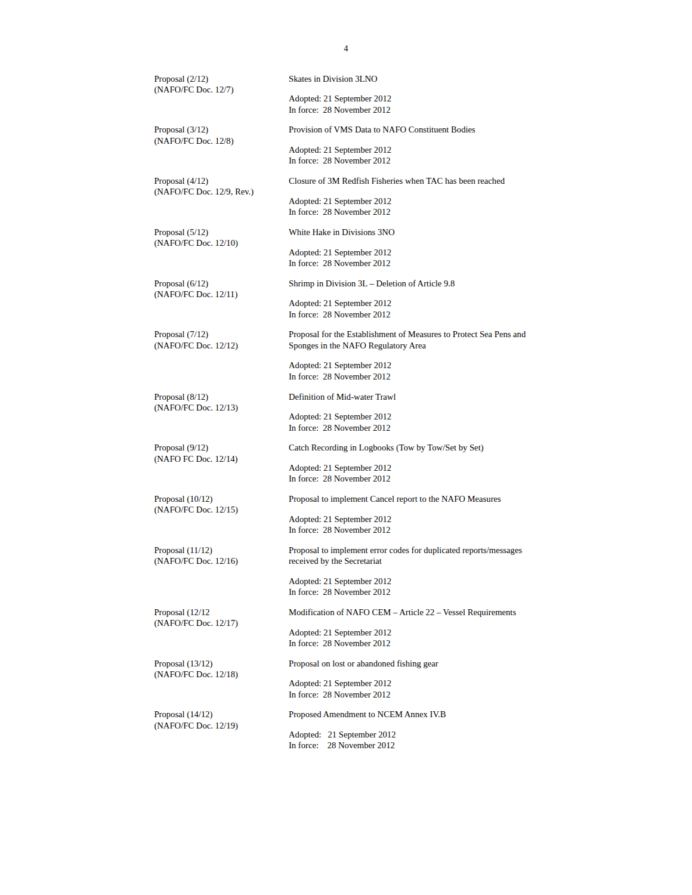4
| Proposal (2/12) (NAFO/FC Doc. 12/7) | Skates in Division 3LNO Adopted: 21 September 2012 In force: 28 November 2012 |
| Proposal (3/12) (NAFO/FC Doc. 12/8) | Provision of VMS Data to NAFO Constituent Bodies Adopted: 21 September 2012 In force: 28 November 2012 |
| Proposal (4/12) (NAFO/FC Doc. 12/9, Rev.) | Closure of 3M Redfish Fisheries when TAC has been reached Adopted: 21 September 2012 In force: 28 November 2012 |
| Proposal (5/12) (NAFO/FC Doc. 12/10) | White Hake in Divisions 3NO Adopted: 21 September 2012 In force: 28 November 2012 |
| Proposal (6/12) (NAFO/FC Doc. 12/11) | Shrimp in Division 3L – Deletion of Article 9.8 Adopted: 21 September 2012 In force: 28 November 2012 |
| Proposal (7/12) (NAFO/FC Doc. 12/12) | Proposal for the Establishment of Measures to Protect Sea Pens and Sponges in the NAFO Regulatory Area Adopted: 21 September 2012 In force: 28 November 2012 |
| Proposal (8/12) (NAFO/FC Doc. 12/13) | Definition of Mid-water Trawl Adopted: 21 September 2012 In force: 28 November 2012 |
| Proposal (9/12) (NAFO FC Doc. 12/14) | Catch Recording in Logbooks (Tow by Tow/Set by Set) Adopted: 21 September 2012 In force: 28 November 2012 |
| Proposal (10/12) (NAFO/FC Doc. 12/15) | Proposal to implement Cancel report to the NAFO Measures Adopted: 21 September 2012 In force: 28 November 2012 |
| Proposal (11/12) (NAFO/FC Doc. 12/16) | Proposal to implement error codes for duplicated reports/messages received by the Secretariat Adopted: 21 September 2012 In force: 28 November 2012 |
| Proposal (12/12 (NAFO/FC Doc. 12/17) | Modification of NAFO CEM – Article 22 – Vessel Requirements Adopted: 21 September 2012 In force: 28 November 2012 |
| Proposal (13/12) (NAFO/FC Doc. 12/18) | Proposal on lost or abandoned fishing gear Adopted: 21 September 2012 In force: 28 November 2012 |
| Proposal (14/12) (NAFO/FC Doc. 12/19) | Proposed Amendment to NCEM Annex IV.B Adopted: 21 September 2012 In force: 28 November 2012 |